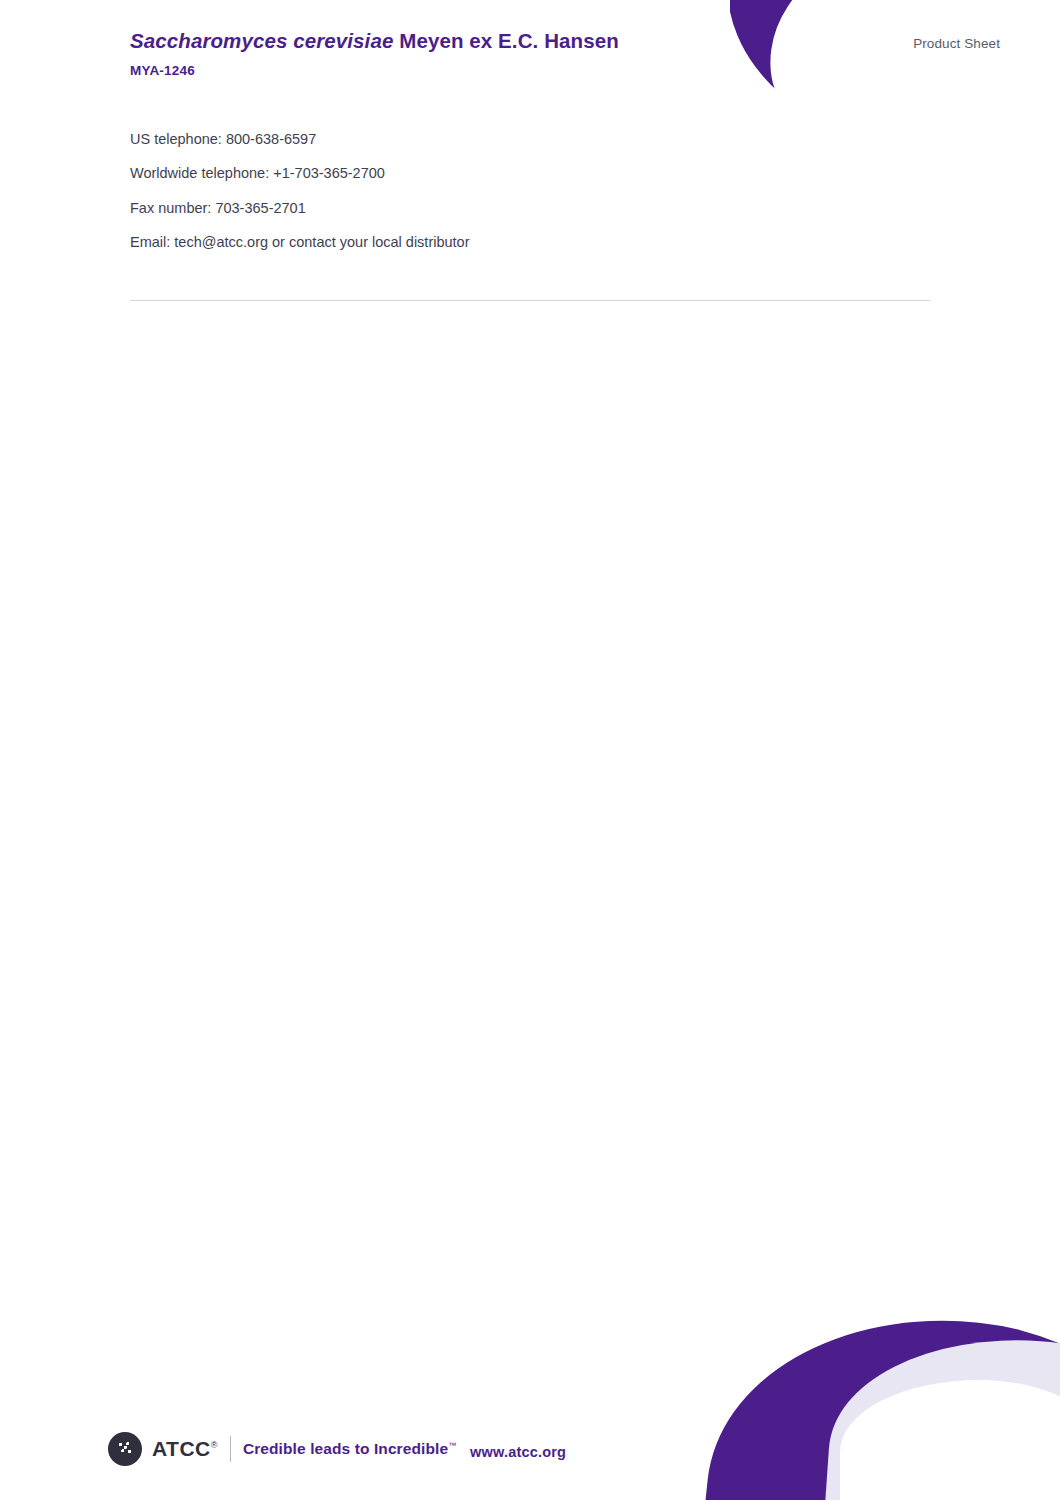Saccharomyces cerevisiae Meyen ex E.C. Hansen
MYA-1246
Product Sheet
US telephone: 800-638-6597
Worldwide telephone: +1-703-365-2700
Fax number: 703-365-2701
Email: tech@atcc.org or contact your local distributor
ATCC®
Credible leads to Incredible™
www.atcc.org
Page 6 of 6